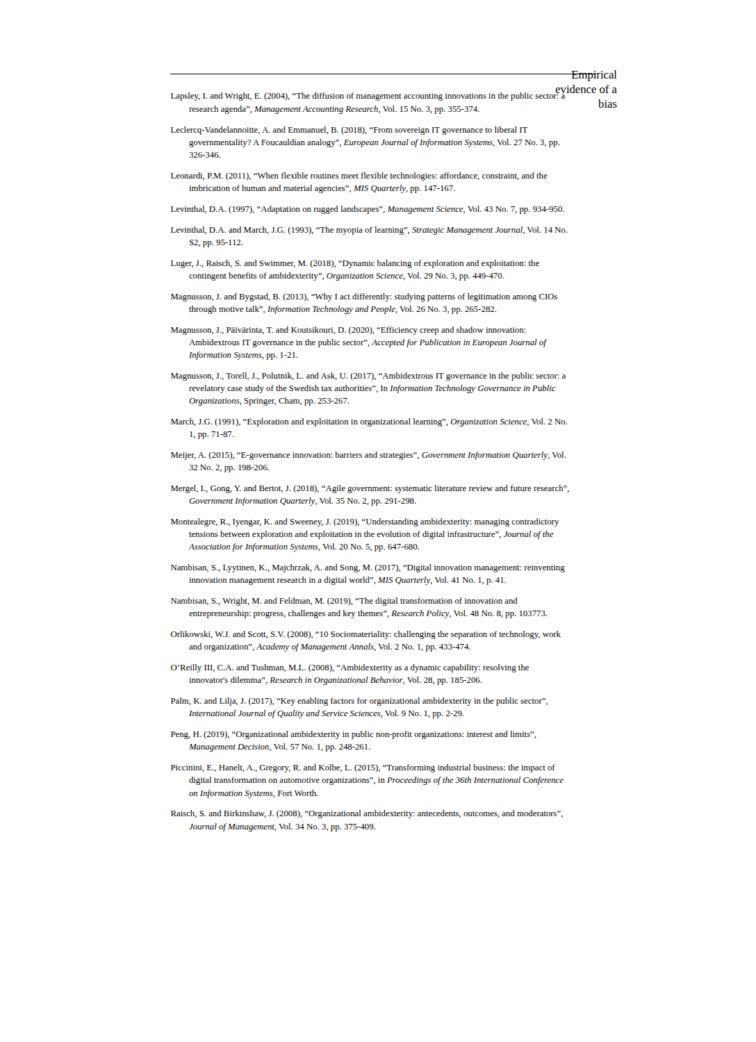Empirical
evidence of a
bias
Lapsley, I. and Wright, E. (2004), “The diffusion of management accounting innovations in the public sector: a research agenda”, Management Accounting Research, Vol. 15 No. 3, pp. 355-374.
Leclercq-Vandelannoitte, A. and Emmanuel, B. (2018), “From sovereign IT governance to liberal IT governmentality? A Foucauldian analogy”, European Journal of Information Systems, Vol. 27 No. 3, pp. 326-346.
Leonardi, P.M. (2011), “When flexible routines meet flexible technologies: affordance, constraint, and the imbrication of human and material agencies”, MIS Quarterly, pp. 147-167.
Levinthal, D.A. (1997), “Adaptation on rugged landscapes”, Management Science, Vol. 43 No. 7, pp. 934-950.
Levinthal, D.A. and March, J.G. (1993), “The myopia of learning”, Strategic Management Journal, Vol. 14 No. S2, pp. 95-112.
Luger, J., Raisch, S. and Swimmer, M. (2018), “Dynamic balancing of exploration and exploitation: the contingent benefits of ambidexterity”, Organization Science, Vol. 29 No. 3, pp. 449-470.
Magnusson, J. and Bygstad, B. (2013), “Why I act differently: studying patterns of legitimation among CIOs through motive talk”, Information Technology and People, Vol. 26 No. 3, pp. 265-282.
Magnusson, J., Päivärinta, T. and Koutsikouri, D. (2020), “Efficiency creep and shadow innovation: Ambidextrous IT governance in the public sector”, Accepted for Publication in European Journal of Information Systems, pp. 1-21.
Magnusson, J., Torell, J., Polutnik, L. and Ask, U. (2017), “Ambidextrous IT governance in the public sector: a revelatory case study of the Swedish tax authorities”, In Information Technology Governance in Public Organizations, Springer, Cham, pp. 253-267.
March, J.G. (1991), “Exploration and exploitation in organizational learning”, Organization Science, Vol. 2 No. 1, pp. 71-87.
Meijer, A. (2015), “E-governance innovation: barriers and strategies”, Government Information Quarterly, Vol. 32 No. 2, pp. 198-206.
Mergel, I., Gong, Y. and Bertot, J. (2018), “Agile government: systematic literature review and future research”, Government Information Quarterly, Vol. 35 No. 2, pp. 291-298.
Montealegre, R., Iyengar, K. and Sweeney, J. (2019), “Understanding ambidexterity: managing contradictory tensions between exploration and exploitation in the evolution of digital infrastructure”, Journal of the Association for Information Systems, Vol. 20 No. 5, pp. 647-680.
Nambisan, S., Lyytinen, K., Majchrzak, A. and Song, M. (2017), “Digital innovation management: reinventing innovation management research in a digital world”, MIS Quarterly, Vol. 41 No. 1, p. 41.
Nambisan, S., Wright, M. and Feldman, M. (2019), “The digital transformation of innovation and entrepreneurship: progress, challenges and key themes”, Research Policy, Vol. 48 No. 8, pp. 103773.
Orlikowski, W.J. and Scott, S.V. (2008), “10 Sociomateriality: challenging the separation of technology, work and organization”, Academy of Management Annals, Vol. 2 No. 1, pp. 433-474.
O’Reilly III, C.A. and Tushman, M.L. (2008), “Ambidexterity as a dynamic capability: resolving the innovator's dilemma”, Research in Organizational Behavior, Vol. 28, pp. 185-206.
Palm, K. and Lilja, J. (2017), “Key enabling factors for organizational ambidexterity in the public sector”, International Journal of Quality and Service Sciences, Vol. 9 No. 1, pp. 2-29.
Peng, H. (2019), “Organizational ambidexterity in public non-profit organizations: interest and limits”, Management Decision, Vol. 57 No. 1, pp. 248-261.
Piccinini, E., Hanelt, A., Gregory, R. and Kolbe, L. (2015), “Transforming industrial business: the impact of digital transformation on automotive organizations”, in Proceedings of the 36th International Conference on Information Systems, Fort Worth.
Raisch, S. and Birkinshaw, J. (2008), “Organizational ambidexterity: antecedents, outcomes, and moderators”, Journal of Management, Vol. 34 No. 3, pp. 375-409.